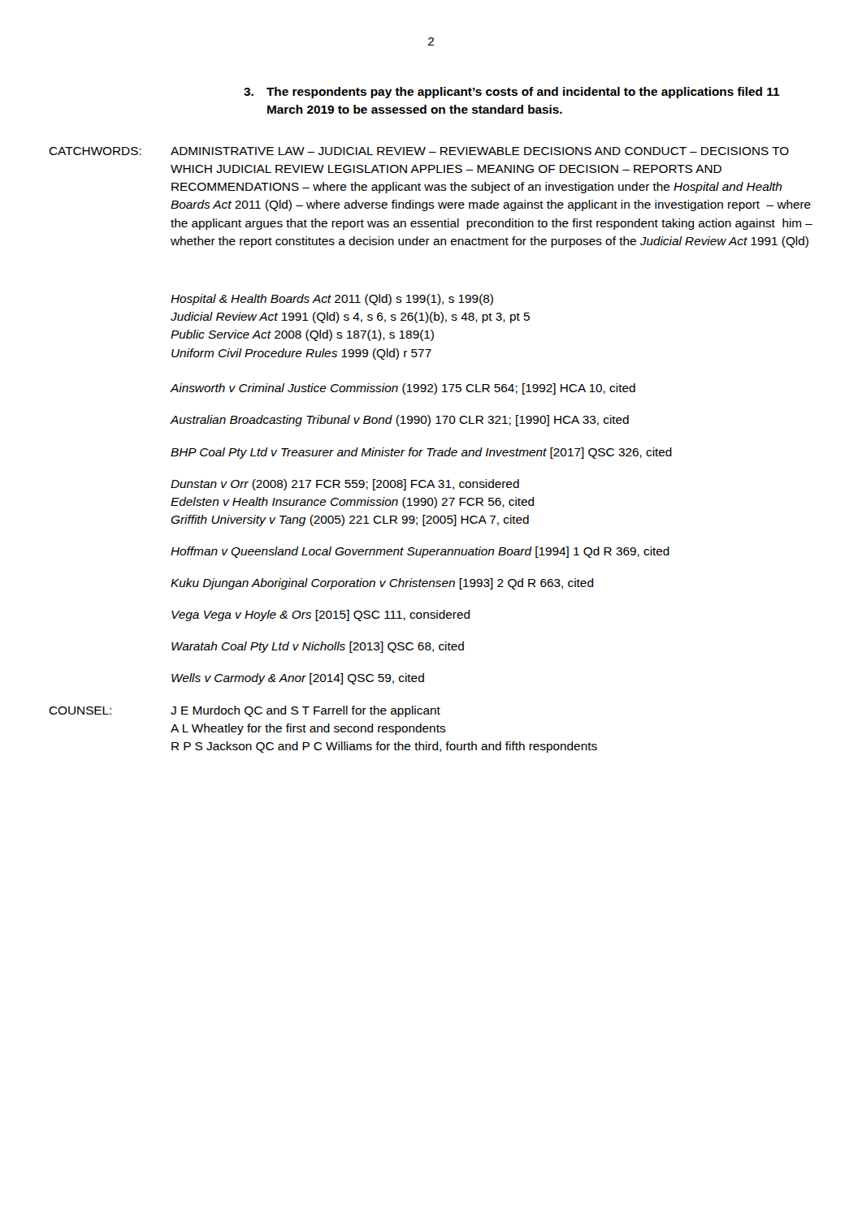2
3.
The respondents pay the applicant’s costs of and incidental to the applications filed 11 March 2019 to be assessed on the standard basis.
| CATCHWORDS: | ADMINISTRATIVE LAW – JUDICIAL REVIEW – REVIEWABLE DECISIONS AND CONDUCT – DECISIONS TO WHICH JUDICIAL REVIEW LEGISLATION APPLIES – MEANING OF DECISION – REPORTS AND RECOMMENDATIONS – where the applicant was the subject of an investigation under the Hospital and Health Boards Act 2011 (Qld) – where adverse findings were made against the applicant in the investigation report – where the applicant argues that the report was an essential precondition to the first respondent taking action against him – whether the report constitutes a decision under an enactment for the purposes of the Judicial Review Act 1991 (Qld) Hospital & Health Boards Act 2011 (Qld) s 199(1), s 199(8) Judicial Review Act 1991 (Qld) s 4, s 6, s 26(1)(b), s 48, pt 3, pt 5 Public Service Act 2008 (Qld) s 187(1), s 189(1) Uniform Civil Procedure Rules 1999 (Qld) r 577 Ainsworth v Criminal Justice Commission (1992) 175 CLR 564; [1992] HCA 10, cited Australian Broadcasting Tribunal v Bond (1990) 170 CLR 321; [1990] HCA 33, cited BHP Coal Pty Ltd v Treasurer and Minister for Trade and Investment [2017] QSC 326, cited Dunstan v Orr (2008) 217 FCR 559; [2008] FCA 31, considered Edelsten v Health Insurance Commission (1990) 27 FCR 56, cited Griffith University v Tang (2005) 221 CLR 99; [2005] HCA 7, cited Hoffman v Queensland Local Government Superannuation Board [1994] 1 Qd R 369, cited Kuku Djungan Aboriginal Corporation v Christensen [1993] 2 Qd R 663, cited Vega Vega v Hoyle & Ors [2015] QSC 111, considered Waratah Coal Pty Ltd v Nicholls [2013] QSC 68, cited Wells v Carmody & Anor [2014] QSC 59, cited |
| COUNSEL: | J E Murdoch QC and S T Farrell for the applicant A L Wheatley for the first and second respondents R P S Jackson QC and P C Williams for the third, fourth and fifth respondents |